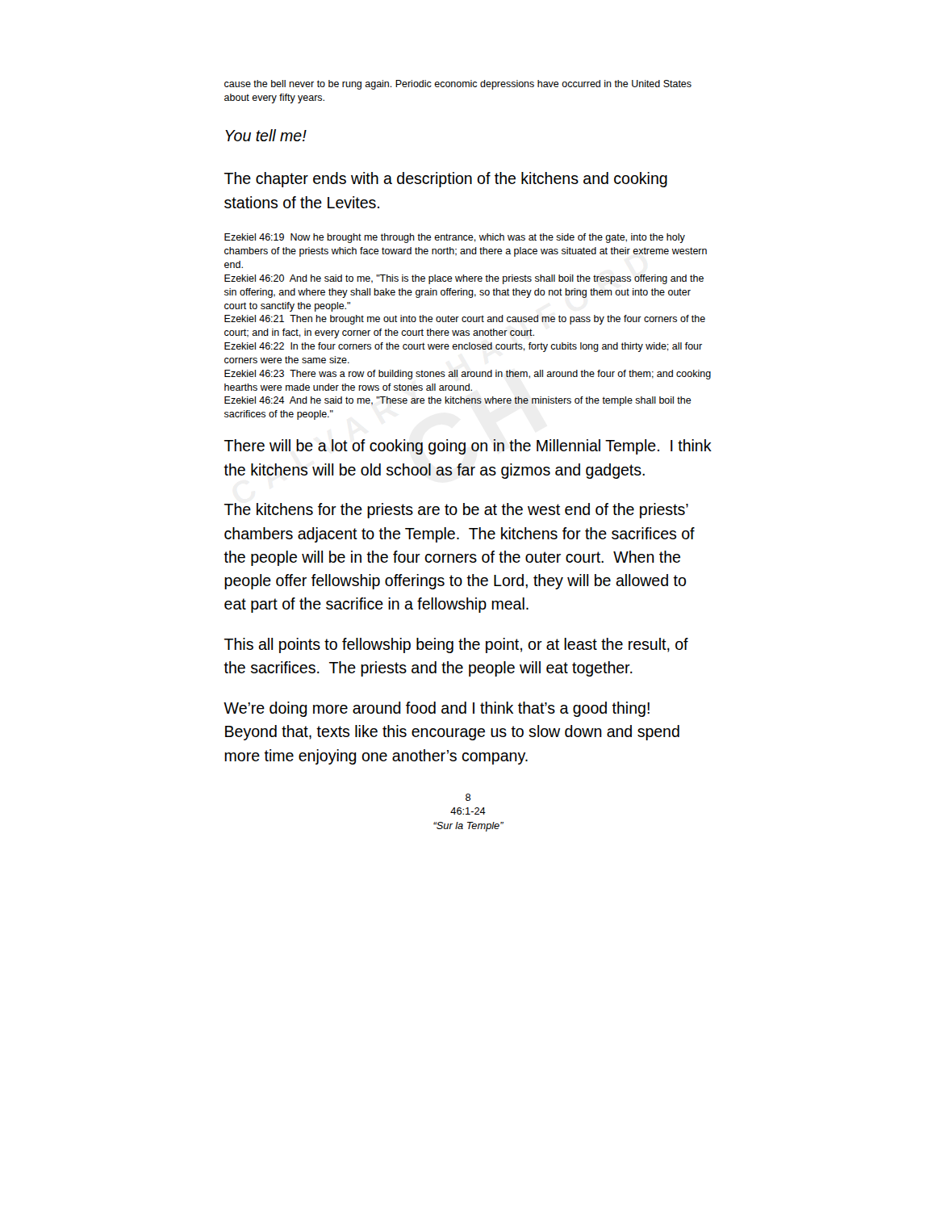CALVARY HANFORD CH
cause the bell never to be rung again. Periodic economic depressions have occurred in the United States about every fifty years.
You tell me!
The chapter ends with a description of the kitchens and cooking stations of the Levites.
Ezekiel 46:19 Now he brought me through the entrance, which was at the side of the gate, into the holy chambers of the priests which face toward the north; and there a place was situated at their extreme western end.
Ezekiel 46:20 And he said to me, "This is the place where the priests shall boil the trespass offering and the sin offering, and where they shall bake the grain offering, so that they do not bring them out into the outer court to sanctify the people."
Ezekiel 46:21 Then he brought me out into the outer court and caused me to pass by the four corners of the court; and in fact, in every corner of the court there was another court.
Ezekiel 46:22 In the four corners of the court were enclosed courts, forty cubits long and thirty wide; all four corners were the same size.
Ezekiel 46:23 There was a row of building stones all around in them, all around the four of them; and cooking hearths were made under the rows of stones all around.
Ezekiel 46:24 And he said to me, "These are the kitchens where the ministers of the temple shall boil the sacrifices of the people."
There will be a lot of cooking going on in the Millennial Temple. I think the kitchens will be old school as far as gizmos and gadgets.
The kitchens for the priests are to be at the west end of the priests’ chambers adjacent to the Temple. The kitchens for the sacrifices of the people will be in the four corners of the outer court. When the people offer fellowship offerings to the Lord, they will be allowed to eat part of the sacrifice in a fellowship meal.
This all points to fellowship being the point, or at least the result, of the sacrifices. The priests and the people will eat together.
We’re doing more around food and I think that’s a good thing! Beyond that, texts like this encourage us to slow down and spend more time enjoying one another’s company.
8
46:1-24
“Sur la Temple”